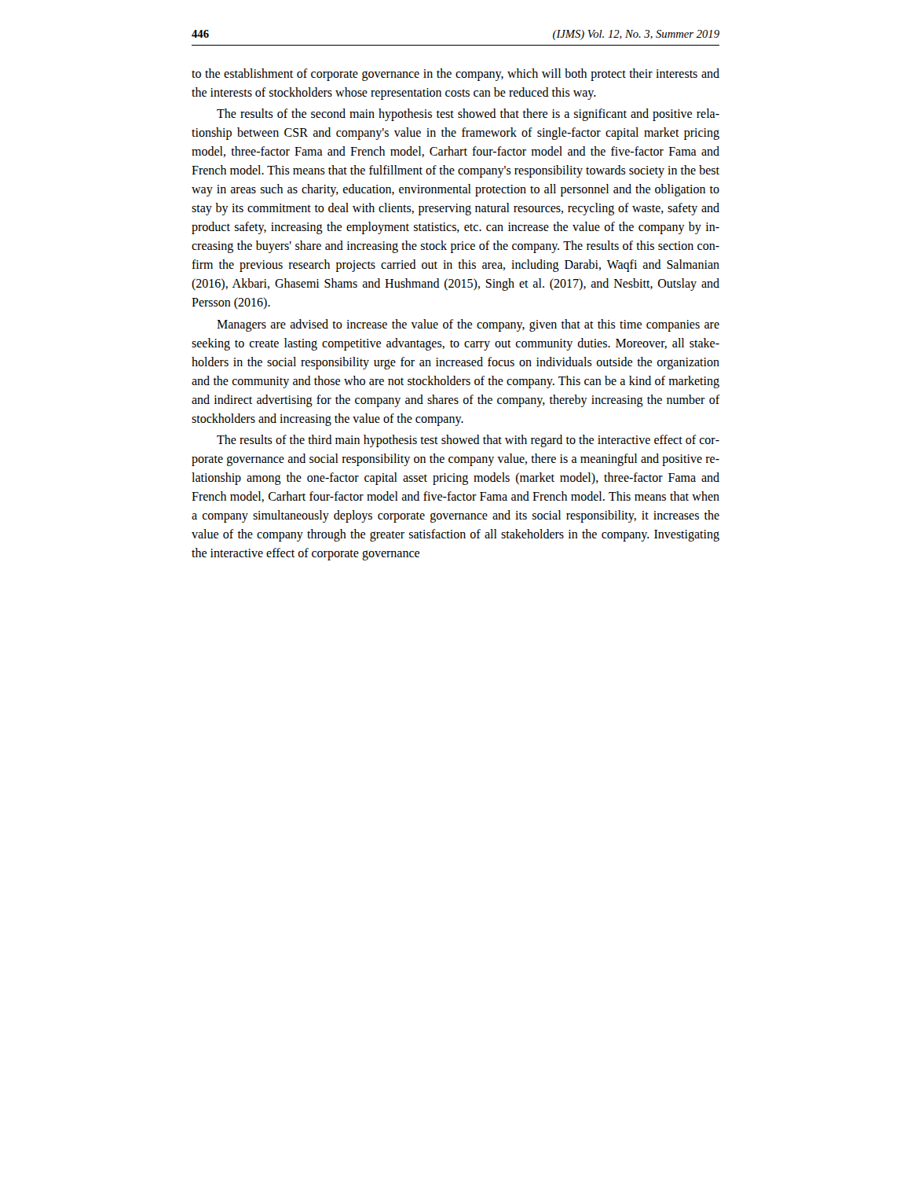446 (IJMS) Vol. 12, No. 3, Summer 2019
to the establishment of corporate governance in the company, which will both protect their interests and the interests of stockholders whose representation costs can be reduced this way.
The results of the second main hypothesis test showed that there is a significant and positive relationship between CSR and company's value in the framework of single-factor capital market pricing model, three-factor Fama and French model, Carhart four-factor model and the five-factor Fama and French model. This means that the fulfillment of the company's responsibility towards society in the best way in areas such as charity, education, environmental protection to all personnel and the obligation to stay by its commitment to deal with clients, preserving natural resources, recycling of waste, safety and product safety, increasing the employment statistics, etc. can increase the value of the company by increasing the buyers' share and increasing the stock price of the company. The results of this section confirm the previous research projects carried out in this area, including Darabi, Waqfi and Salmanian (2016), Akbari, Ghasemi Shams and Hushmand (2015), Singh et al. (2017), and Nesbitt, Outslay and Persson (2016).
Managers are advised to increase the value of the company, given that at this time companies are seeking to create lasting competitive advantages, to carry out community duties. Moreover, all stakeholders in the social responsibility urge for an increased focus on individuals outside the organization and the community and those who are not stockholders of the company. This can be a kind of marketing and indirect advertising for the company and shares of the company, thereby increasing the number of stockholders and increasing the value of the company.
The results of the third main hypothesis test showed that with regard to the interactive effect of corporate governance and social responsibility on the company value, there is a meaningful and positive relationship among the one-factor capital asset pricing models (market model), three-factor Fama and French model, Carhart four-factor model and five-factor Fama and French model. This means that when a company simultaneously deploys corporate governance and its social responsibility, it increases the value of the company through the greater satisfaction of all stakeholders in the company. Investigating the interactive effect of corporate governance